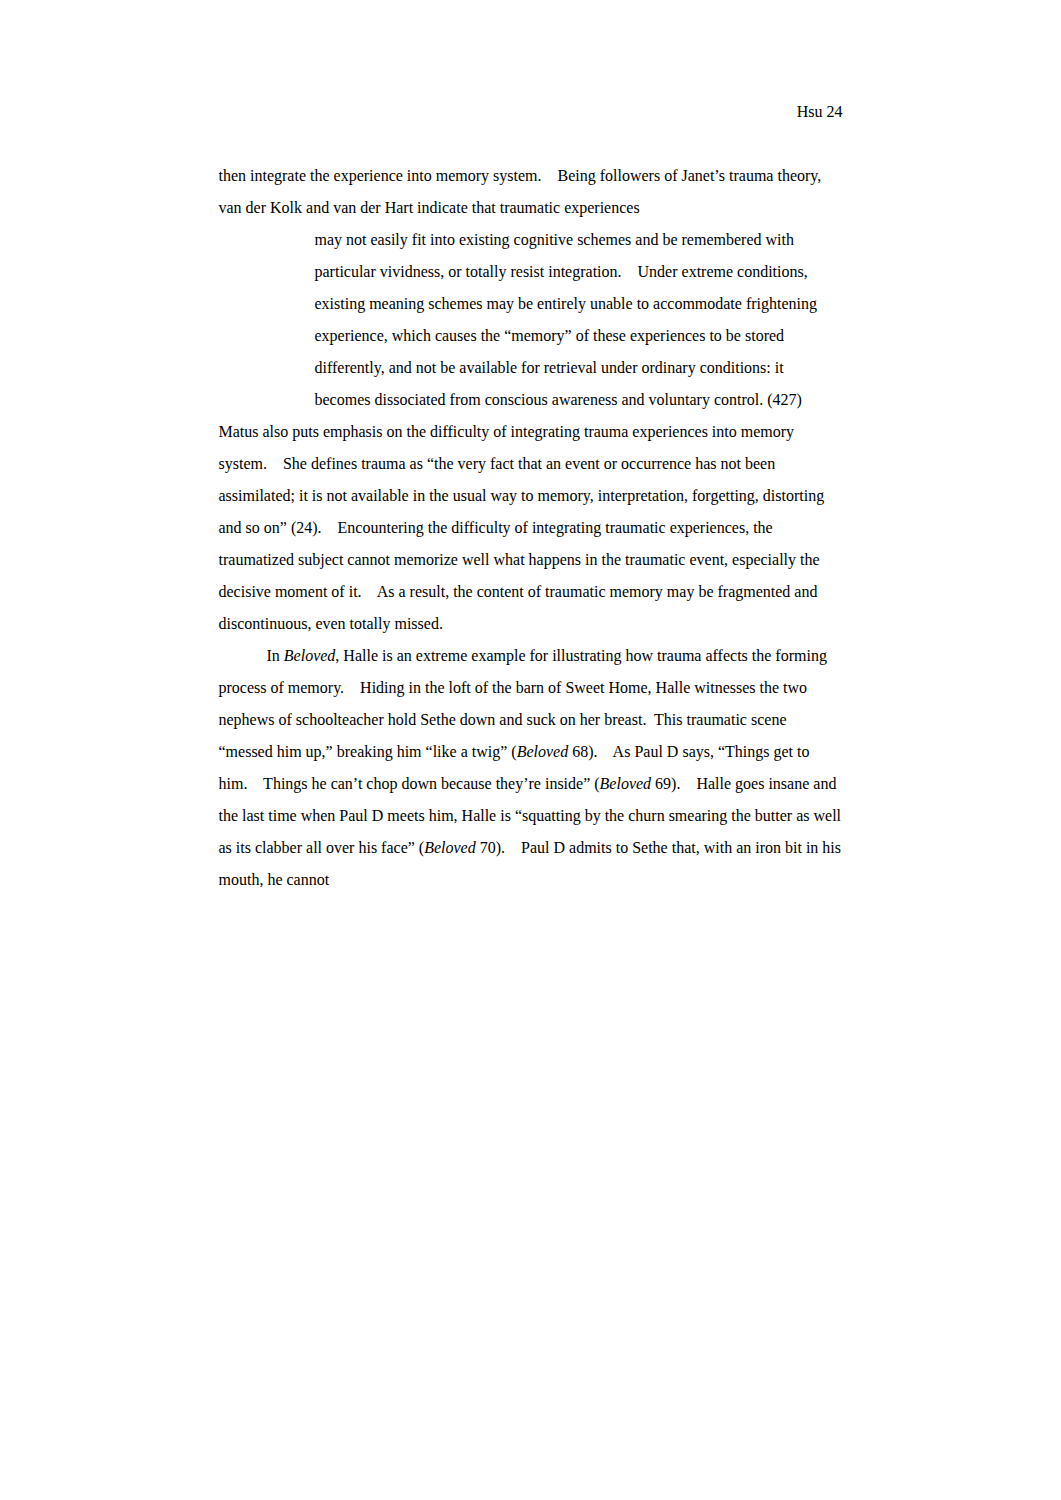Hsu 24
then integrate the experience into memory system. Being followers of Janet’s trauma theory, van der Kolk and van der Hart indicate that traumatic experiences
may not easily fit into existing cognitive schemes and be remembered with particular vividness, or totally resist integration. Under extreme conditions, existing meaning schemes may be entirely unable to accommodate frightening experience, which causes the “memory” of these experiences to be stored differently, and not be available for retrieval under ordinary conditions: it becomes dissociated from conscious awareness and voluntary control. (427)
Matus also puts emphasis on the difficulty of integrating trauma experiences into memory system. She defines trauma as “the very fact that an event or occurrence has not been assimilated; it is not available in the usual way to memory, interpretation, forgetting, distorting and so on” (24). Encountering the difficulty of integrating traumatic experiences, the traumatized subject cannot memorize well what happens in the traumatic event, especially the decisive moment of it. As a result, the content of traumatic memory may be fragmented and discontinuous, even totally missed.
In Beloved, Halle is an extreme example for illustrating how trauma affects the forming process of memory. Hiding in the loft of the barn of Sweet Home, Halle witnesses the two nephews of schoolteacher hold Sethe down and suck on her breast. This traumatic scene “messed him up,” breaking him “like a twig” (Beloved 68). As Paul D says, “Things get to him. Things he can’t chop down because they’re inside” (Beloved 69). Halle goes insane and the last time when Paul D meets him, Halle is “squatting by the churn smearing the butter as well as its clabber all over his face” (Beloved 70). Paul D admits to Sethe that, with an iron bit in his mouth, he cannot